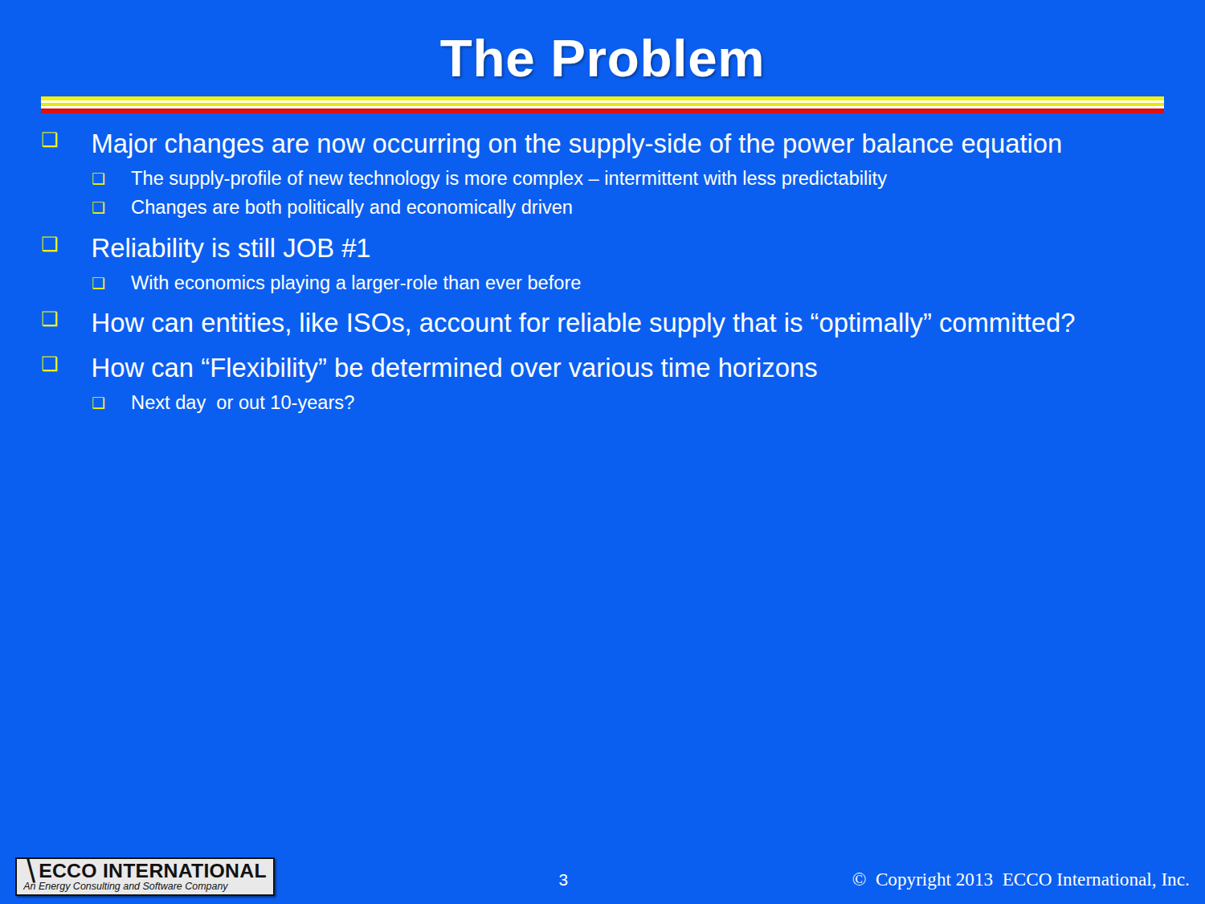The Problem
Major changes are now occurring on the supply-side of the power balance equation
The supply-profile of new technology is more complex – intermittent with less predictability
Changes are both politically and economically driven
Reliability is still JOB #1
With economics playing a larger-role than ever before
How can entities, like ISOs, account for reliable supply that is “optimally” committed?
How can “Flexibility” be determined over various time horizons
Next day or out 10-years?
╲ECCO INTERNATIONAL
An Energy Consulting and Software Company
3
© Copyright 2013 ECCO International, Inc.